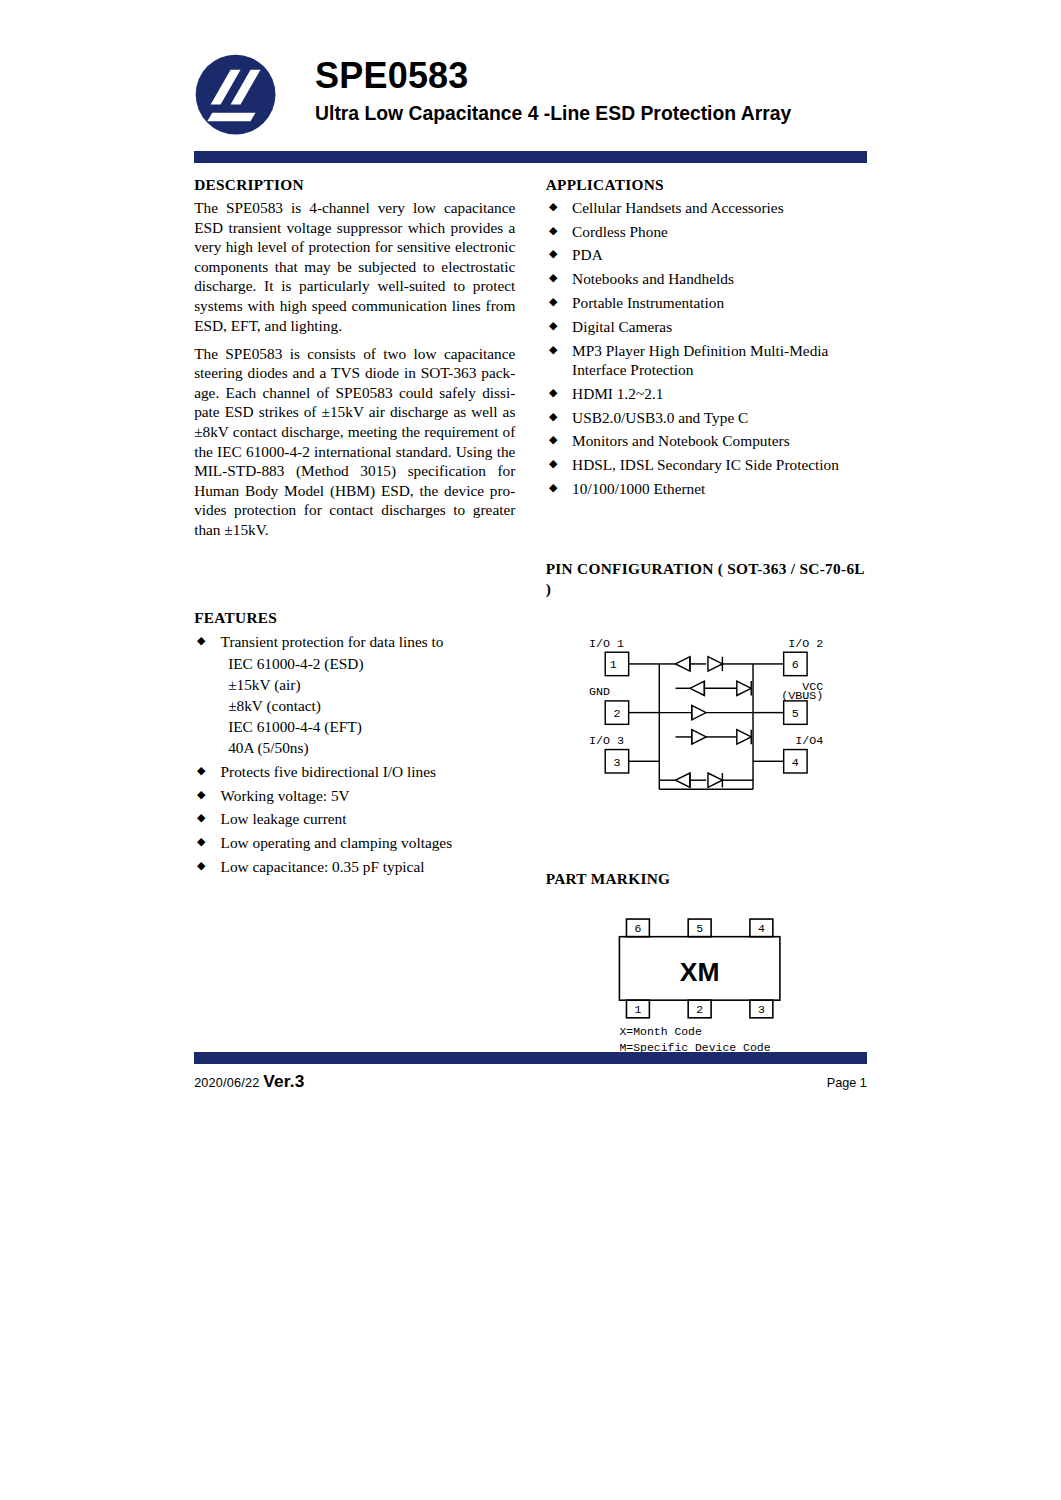SPE0583
Ultra Low Capacitance 4 -Line ESD Protection Array
DESCRIPTION
The SPE0583 is 4-channel very low capacitance ESD transient voltage suppressor which provides a very high level of protection for sensitive electronic components that may be subjected to electrostatic discharge. It is particularly well-suited to protect systems with high speed communication lines from ESD, EFT, and lighting.
The SPE0583 is consists of two low capacitance steering diodes and a TVS diode in SOT-363 package. Each channel of SPE0583 could safely dissipate ESD strikes of ±15kV air discharge as well as ±8kV contact discharge, meeting the requirement of the IEC 61000-4-2 international standard. Using the MIL-STD-883 (Method 3015) specification for Human Body Model (HBM) ESD, the device provides protection for contact discharges to greater than ±15kV.
FEATURES
Transient protection for data lines to
IEC 61000-4-2 (ESD)
±15kV (air)
±8kV (contact)
IEC 61000-4-4 (EFT)
40A (5/50ns)
Protects five bidirectional I/O lines
Working voltage: 5V
Low leakage current
Low operating and clamping voltages
Low capacitance: 0.35 pF typical
APPLICATIONS
Cellular Handsets and Accessories
Cordless Phone
PDA
Notebooks and Handhelds
Portable Instrumentation
Digital Cameras
MP3 Player High Definition Multi-Media Interface Protection
HDMI 1.2~2.1
USB2.0/USB3.0 and Type C
Monitors and Notebook Computers
HDSL, IDSL Secondary IC Side Protection
10/100/1000 Ethernet
PIN CONFIGURATION ( SOT-363 / SC-70-6L )
I/O 1 1 GND 2 I/O 3 3 I/O 2 6 VCC (VBUS) 5 I/O4 4
PART MARKING
6 5 4 1 2 3 XM X=Month Code M=Specific Device Code
2020/06/22 Ver.3
Page 1